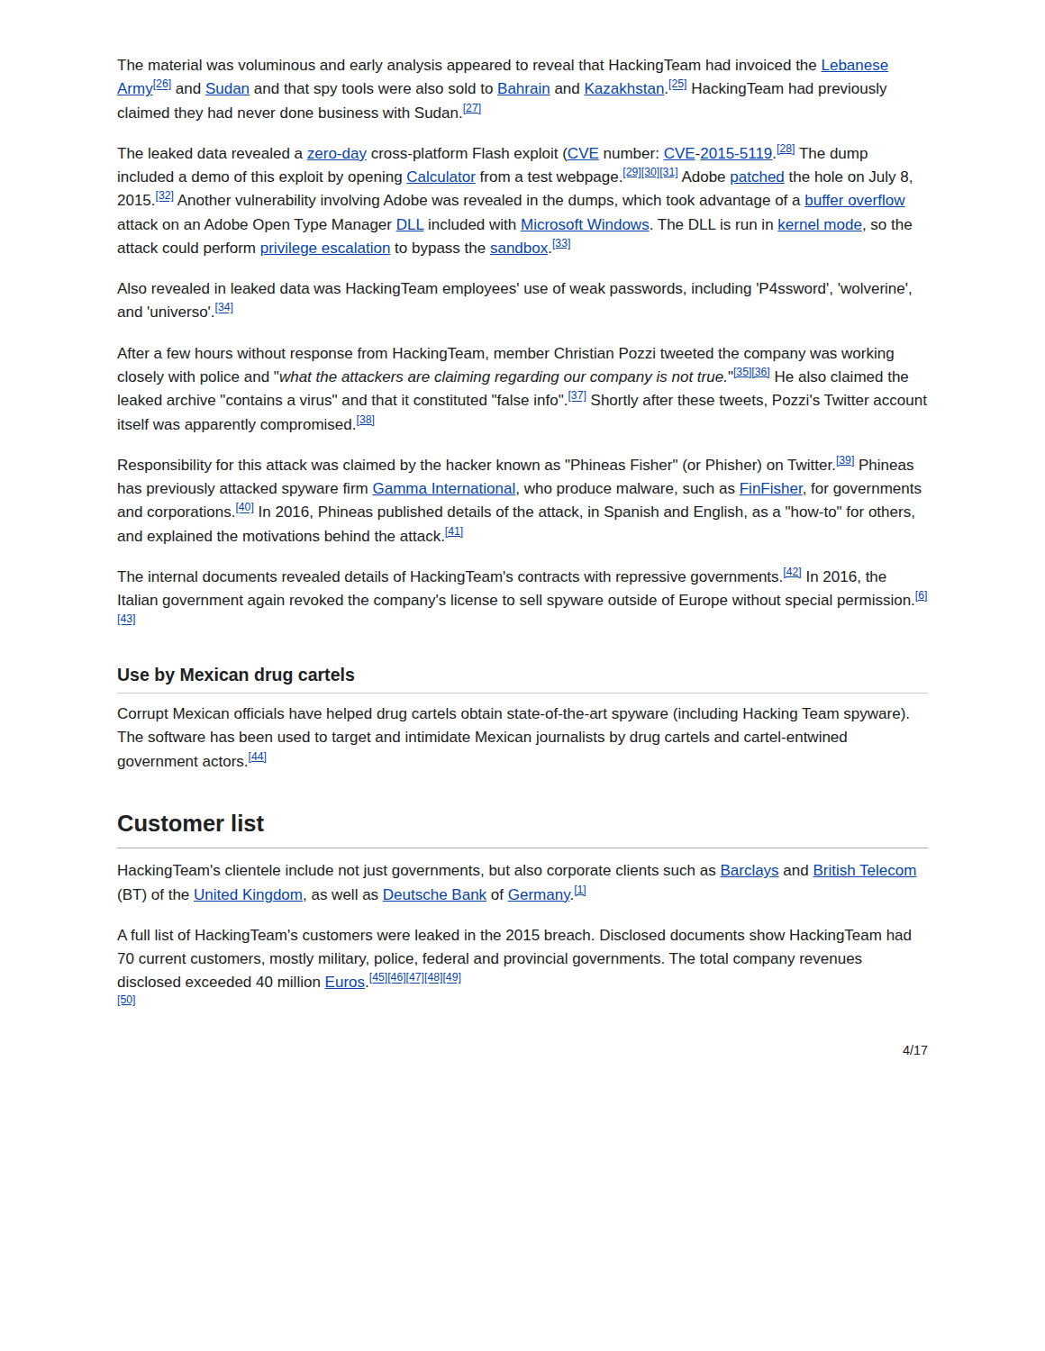The material was voluminous and early analysis appeared to reveal that HackingTeam had invoiced the Lebanese Army[26] and Sudan and that spy tools were also sold to Bahrain and Kazakhstan.[25] HackingTeam had previously claimed they had never done business with Sudan.[27]
The leaked data revealed a zero-day cross-platform Flash exploit (CVE number: CVE-2015-5119.[28] The dump included a demo of this exploit by opening Calculator from a test webpage.[29][30][31] Adobe patched the hole on July 8, 2015.[32] Another vulnerability involving Adobe was revealed in the dumps, which took advantage of a buffer overflow attack on an Adobe Open Type Manager DLL included with Microsoft Windows. The DLL is run in kernel mode, so the attack could perform privilege escalation to bypass the sandbox.[33]
Also revealed in leaked data was HackingTeam employees' use of weak passwords, including 'P4ssword', 'wolverine', and 'universo'.[34]
After a few hours without response from HackingTeam, member Christian Pozzi tweeted the company was working closely with police and "what the attackers are claiming regarding our company is not true."[35][36] He also claimed the leaked archive "contains a virus" and that it constituted "false info".[37] Shortly after these tweets, Pozzi's Twitter account itself was apparently compromised.[38]
Responsibility for this attack was claimed by the hacker known as "Phineas Fisher" (or Phisher) on Twitter.[39] Phineas has previously attacked spyware firm Gamma International, who produce malware, such as FinFisher, for governments and corporations.[40] In 2016, Phineas published details of the attack, in Spanish and English, as a "how-to" for others, and explained the motivations behind the attack.[41]
The internal documents revealed details of HackingTeam's contracts with repressive governments.[42] In 2016, the Italian government again revoked the company's license to sell spyware outside of Europe without special permission.[6][43]
Use by Mexican drug cartels
Corrupt Mexican officials have helped drug cartels obtain state-of-the-art spyware (including Hacking Team spyware). The software has been used to target and intimidate Mexican journalists by drug cartels and cartel-entwined government actors.[44]
Customer list
HackingTeam's clientele include not just governments, but also corporate clients such as Barclays and British Telecom (BT) of the United Kingdom, as well as Deutsche Bank of Germany.[1]
A full list of HackingTeam's customers were leaked in the 2015 breach. Disclosed documents show HackingTeam had 70 current customers, mostly military, police, federal and provincial governments. The total company revenues disclosed exceeded 40 million Euros.[45][46][47][48][49][50]
4/17